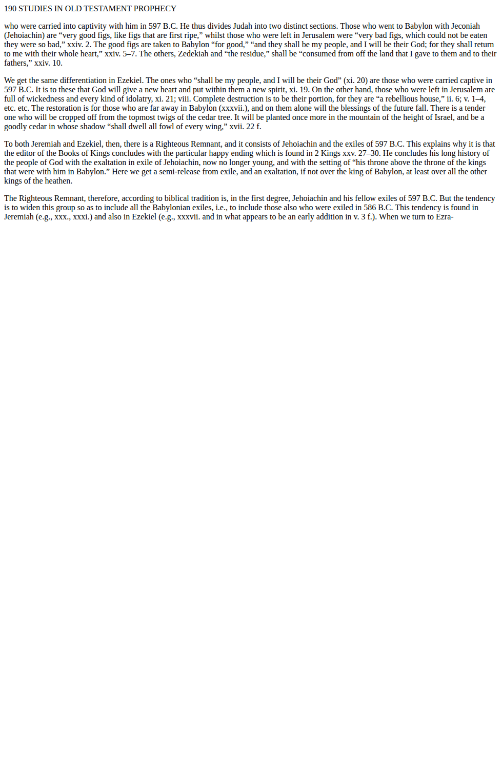190 STUDIES IN OLD TESTAMENT PROPHECY
who were carried into captivity with him in 597 B.C. He thus divides Judah into two distinct sections. Those who went to Babylon with Jeconiah (Jehoiachin) are “very good figs, like figs that are first ripe,” whilst those who were left in Jerusalem were “very bad figs, which could not be eaten they were so bad,” xxiv. 2. The good figs are taken to Babylon “for good,” “and they shall be my people, and I will be their God; for they shall return to me with their whole heart,” xxiv. 5–7. The others, Zedekiah and “the residue,” shall be “consumed from off the land that I gave to them and to their fathers,” xxiv. 10.
We get the same differentiation in Ezekiel. The ones who “shall be my people, and I will be their God” (xi. 20) are those who were carried captive in 597 B.C. It is to these that God will give a new heart and put within them a new spirit, xi. 19. On the other hand, those who were left in Jerusalem are full of wickedness and every kind of idolatry, xi. 21; viii. Complete destruction is to be their portion, for they are “a rebellious house,” ii. 6; v. 1–4, etc. etc. The restoration is for those who are far away in Babylon (xxxvii.), and on them alone will the blessings of the future fall. There is a tender one who will be cropped off from the topmost twigs of the cedar tree. It will be planted once more in the mountain of the height of Israel, and be a goodly cedar in whose shadow “shall dwell all fowl of every wing,” xvii. 22 f.
To both Jeremiah and Ezekiel, then, there is a Righteous Remnant, and it consists of Jehoiachin and the exiles of 597 B.C. This explains why it is that the editor of the Books of Kings concludes with the particular happy ending which is found in 2 Kings xxv. 27–30. He concludes his long history of the people of God with the exaltation in exile of Jehoiachin, now no longer young, and with the setting of “his throne above the throne of the kings that were with him in Babylon.” Here we get a semi-release from exile, and an exaltation, if not over the king of Babylon, at least over all the other kings of the heathen.
The Righteous Remnant, therefore, according to biblical tradition is, in the first degree, Jehoiachin and his fellow exiles of 597 B.C. But the tendency is to widen this group so as to include all the Babylonian exiles, i.e., to include those also who were exiled in 586 B.C. This tendency is found in Jeremiah (e.g., xxx., xxxi.) and also in Ezekiel (e.g., xxxvii. and in what appears to be an early addition in v. 3 f.). When we turn to Ezra-